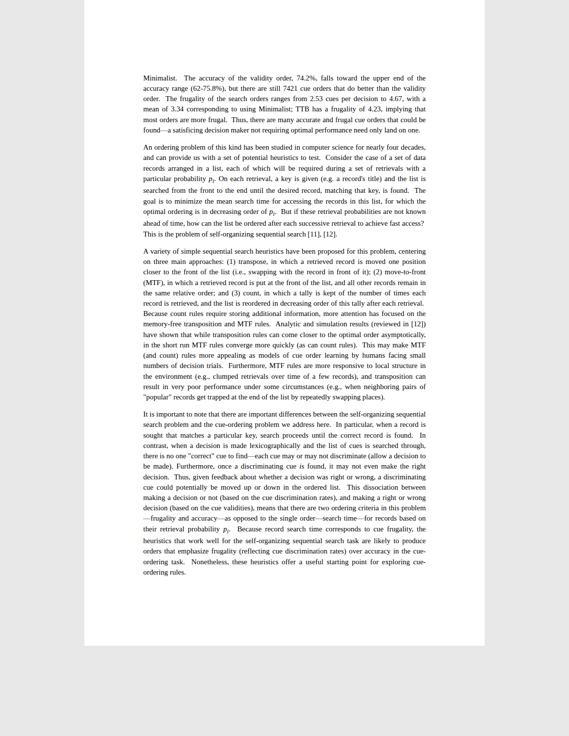Minimalist. The accuracy of the validity order, 74.2%, falls toward the upper end of the accuracy range (62-75.8%), but there are still 7421 cue orders that do better than the validity order. The frugality of the search orders ranges from 2.53 cues per decision to 4.67, with a mean of 3.34 corresponding to using Minimalist; TTB has a frugality of 4.23, implying that most orders are more frugal. Thus, there are many accurate and frugal cue orders that could be found—a satisficing decision maker not requiring optimal performance need only land on one.
An ordering problem of this kind has been studied in computer science for nearly four decades, and can provide us with a set of potential heuristics to test. Consider the case of a set of data records arranged in a list, each of which will be required during a set of retrievals with a particular probability pi. On each retrieval, a key is given (e.g. a record's title) and the list is searched from the front to the end until the desired record, matching that key, is found. The goal is to minimize the mean search time for accessing the records in this list, for which the optimal ordering is in decreasing order of pi. But if these retrieval probabilities are not known ahead of time, how can the list be ordered after each successive retrieval to achieve fast access? This is the problem of self-organizing sequential search [11], [12].
A variety of simple sequential search heuristics have been proposed for this problem, centering on three main approaches: (1) transpose, in which a retrieved record is moved one position closer to the front of the list (i.e., swapping with the record in front of it); (2) move-to-front (MTF), in which a retrieved record is put at the front of the list, and all other records remain in the same relative order; and (3) count, in which a tally is kept of the number of times each record is retrieved, and the list is reordered in decreasing order of this tally after each retrieval. Because count rules require storing additional information, more attention has focused on the memory-free transposition and MTF rules. Analytic and simulation results (reviewed in [12]) have shown that while transposition rules can come closer to the optimal order asymptotically, in the short run MTF rules converge more quickly (as can count rules). This may make MTF (and count) rules more appealing as models of cue order learning by humans facing small numbers of decision trials. Furthermore, MTF rules are more responsive to local structure in the environment (e.g., clumped retrievals over time of a few records), and transposition can result in very poor performance under some circumstances (e.g., when neighboring pairs of "popular" records get trapped at the end of the list by repeatedly swapping places).
It is important to note that there are important differences between the self-organizing sequential search problem and the cue-ordering problem we address here. In particular, when a record is sought that matches a particular key, search proceeds until the correct record is found. In contrast, when a decision is made lexicographically and the list of cues is searched through, there is no one "correct" cue to find—each cue may or may not discriminate (allow a decision to be made). Furthermore, once a discriminating cue is found, it may not even make the right decision. Thus, given feedback about whether a decision was right or wrong, a discriminating cue could potentially be moved up or down in the ordered list. This dissociation between making a decision or not (based on the cue discrimination rates), and making a right or wrong decision (based on the cue validities), means that there are two ordering criteria in this problem—frugality and accuracy—as opposed to the single order—search time—for records based on their retrieval probability pi. Because record search time corresponds to cue frugality, the heuristics that work well for the self-organizing sequential search task are likely to produce orders that emphasize frugality (reflecting cue discrimination rates) over accuracy in the cue-ordering task. Nonetheless, these heuristics offer a useful starting point for exploring cue-ordering rules.